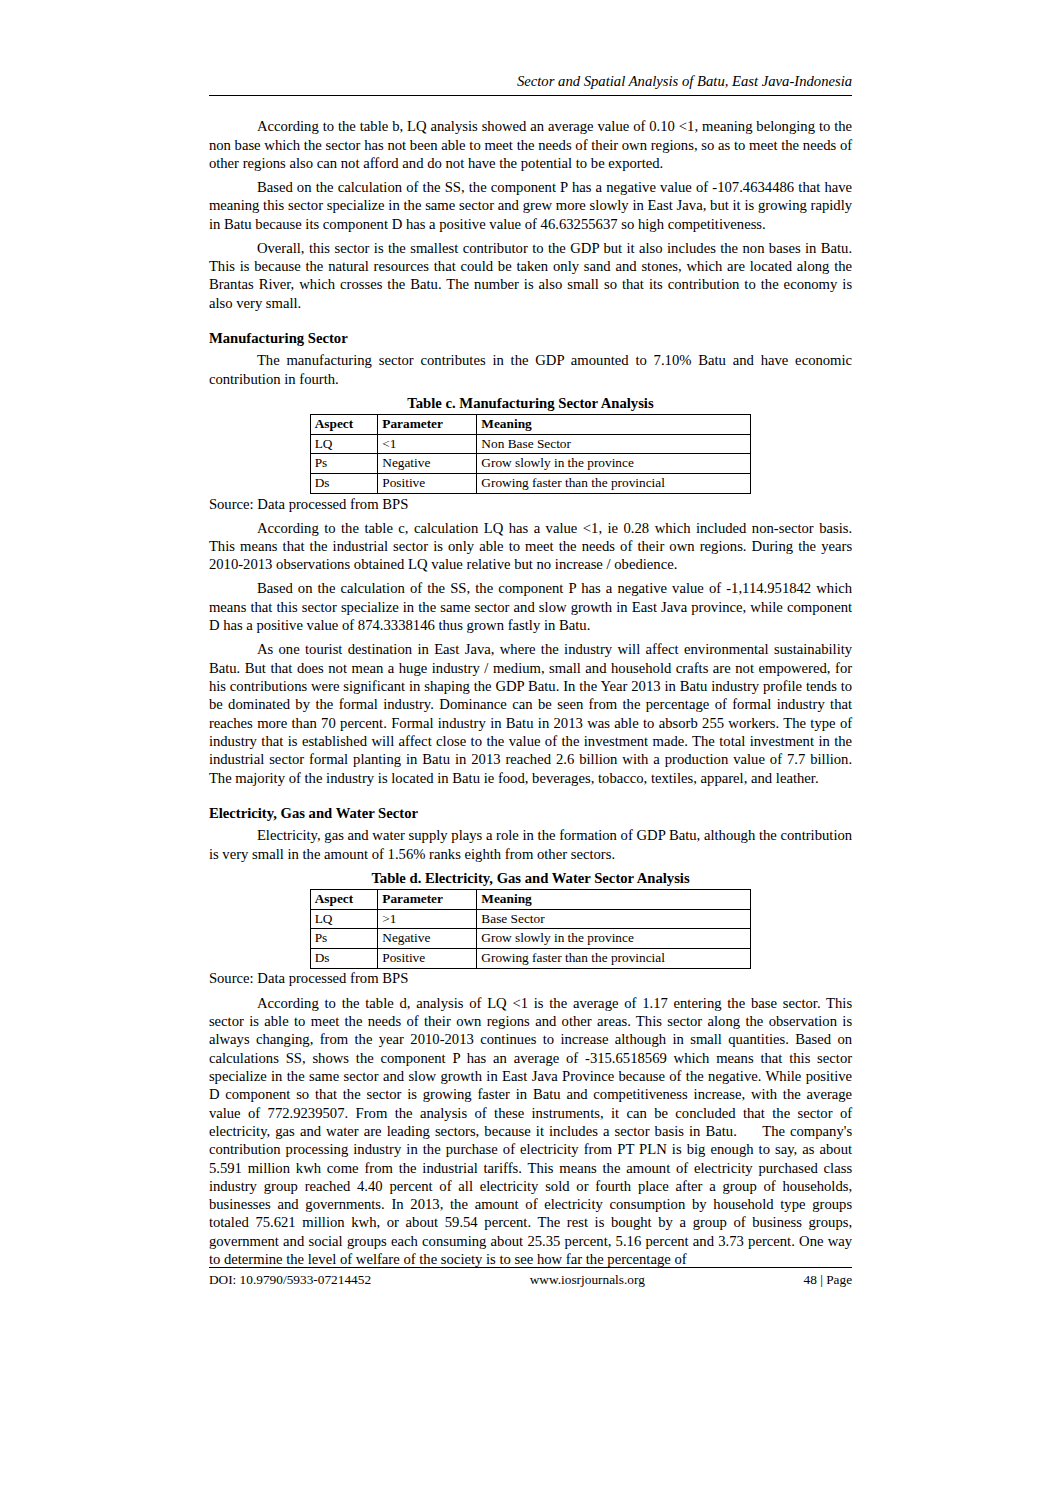Sector and Spatial Analysis of Batu, East Java-Indonesia
According to the table b, LQ analysis showed an average value of 0.10 <1, meaning belonging to the non base which the sector has not been able to meet the needs of their own regions, so as to meet the needs of other regions also can not afford and do not have the potential to be exported.
Based on the calculation of the SS, the component P has a negative value of -107.4634486 that have meaning this sector specialize in the same sector and grew more slowly in East Java, but it is growing rapidly in Batu because its component D has a positive value of 46.63255637 so high competitiveness.
Overall, this sector is the smallest contributor to the GDP but it also includes the non bases in Batu. This is because the natural resources that could be taken only sand and stones, which are located along the Brantas River, which crosses the Batu. The number is also small so that its contribution to the economy is also very small.
Manufacturing Sector
The manufacturing sector contributes in the GDP amounted to 7.10% Batu and have economic contribution in fourth.
Table c. Manufacturing Sector Analysis
| Aspect | Parameter | Meaning |
| --- | --- | --- |
| LQ | <1 | Non Base Sector |
| Ps | Negative | Grow slowly in the province |
| Ds | Positive | Growing faster than the provincial |
Source: Data processed from BPS
According to the table c, calculation LQ has a value <1, ie 0.28 which included non-sector basis. This means that the industrial sector is only able to meet the needs of their own regions. During the years 2010-2013 observations obtained LQ value relative but no increase / obedience.
Based on the calculation of the SS, the component P has a negative value of -1,114.951842 which means that this sector specialize in the same sector and slow growth in East Java province, while component D has a positive value of 874.3338146 thus grown fastly in Batu.
As one tourist destination in East Java, where the industry will affect environmental sustainability Batu. But that does not mean a huge industry / medium, small and household crafts are not empowered, for his contributions were significant in shaping the GDP Batu. In the Year 2013 in Batu industry profile tends to be dominated by the formal industry. Dominance can be seen from the percentage of formal industry that reaches more than 70 percent. Formal industry in Batu in 2013 was able to absorb 255 workers. The type of industry that is established will affect close to the value of the investment made. The total investment in the industrial sector formal planting in Batu in 2013 reached 2.6 billion with a production value of 7.7 billion. The majority of the industry is located in Batu ie food, beverages, tobacco, textiles, apparel, and leather.
Electricity, Gas and Water Sector
Electricity, gas and water supply plays a role in the formation of GDP Batu, although the contribution is very small in the amount of 1.56% ranks eighth from other sectors.
Table d. Electricity, Gas and Water Sector Analysis
| Aspect | Parameter | Meaning |
| --- | --- | --- |
| LQ | >1 | Base Sector |
| Ps | Negative | Grow slowly in the province |
| Ds | Positive | Growing faster than the provincial |
Source: Data processed from BPS
According to the table d, analysis of LQ <1 is the average of 1.17 entering the base sector. This sector is able to meet the needs of their own regions and other areas. This sector along the observation is always changing, from the year 2010-2013 continues to increase although in small quantities. Based on calculations SS, shows the component P has an average of -315.6518569 which means that this sector specialize in the same sector and slow growth in East Java Province because of the negative. While positive D component so that the sector is growing faster in Batu and competitiveness increase, with the average value of 772.9239507. From the analysis of these instruments, it can be concluded that the sector of electricity, gas and water are leading sectors, because it includes a sector basis in Batu. The company's contribution processing industry in the purchase of electricity from PT PLN is big enough to say, as about 5.591 million kwh come from the industrial tariffs. This means the amount of electricity purchased class industry group reached 4.40 percent of all electricity sold or fourth place after a group of households, businesses and governments. In 2013, the amount of electricity consumption by household type groups totaled 75.621 million kwh, or about 59.54 percent. The rest is bought by a group of business groups, government and social groups each consuming about 25.35 percent, 5.16 percent and 3.73 percent. One way to determine the level of welfare of the society is to see how far the percentage of
DOI: 10.9790/5933-07214452
www.iosrjournals.org
48 | Page